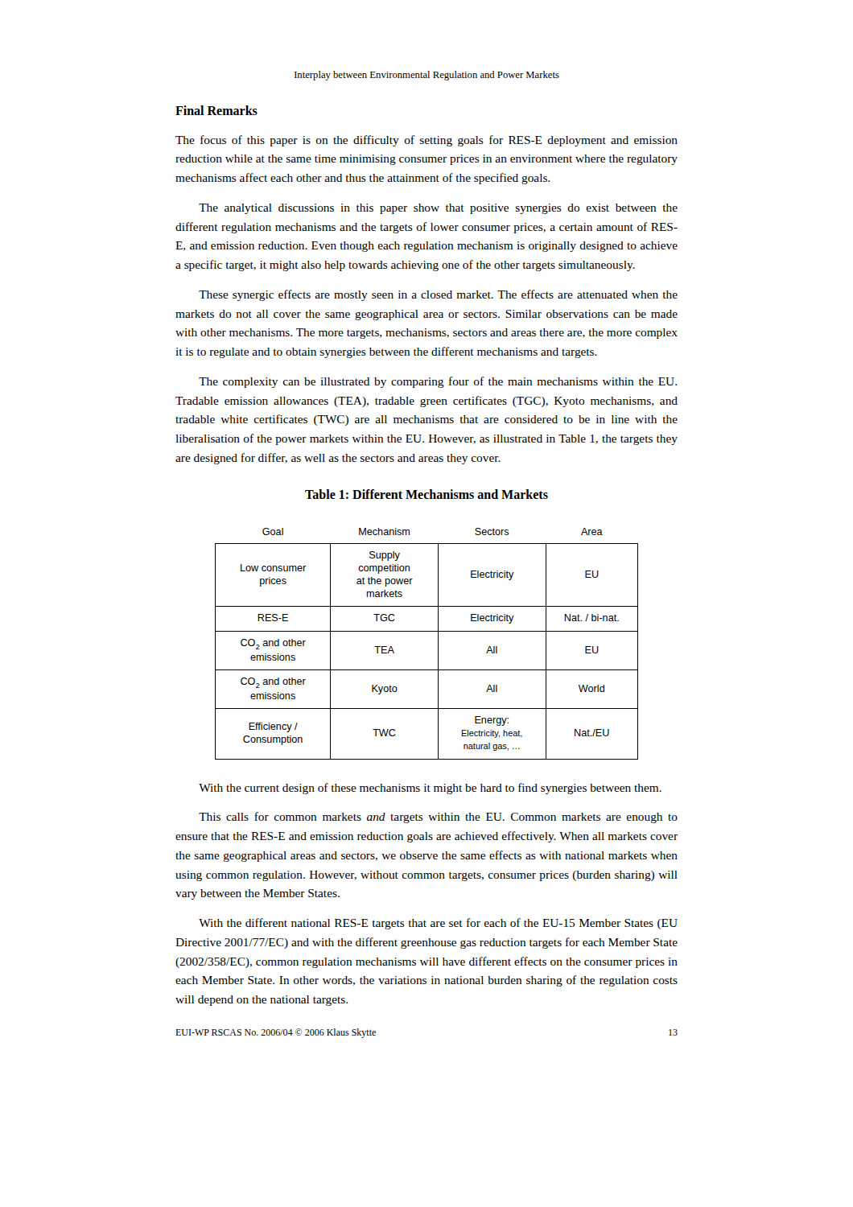Interplay between Environmental Regulation and Power Markets
Final Remarks
The focus of this paper is on the difficulty of setting goals for RES-E deployment and emission reduction while at the same time minimising consumer prices in an environment where the regulatory mechanisms affect each other and thus the attainment of the specified goals.
The analytical discussions in this paper show that positive synergies do exist between the different regulation mechanisms and the targets of lower consumer prices, a certain amount of RES-E, and emission reduction. Even though each regulation mechanism is originally designed to achieve a specific target, it might also help towards achieving one of the other targets simultaneously.
These synergic effects are mostly seen in a closed market. The effects are attenuated when the markets do not all cover the same geographical area or sectors. Similar observations can be made with other mechanisms. The more targets, mechanisms, sectors and areas there are, the more complex it is to regulate and to obtain synergies between the different mechanisms and targets.
The complexity can be illustrated by comparing four of the main mechanisms within the EU. Tradable emission allowances (TEA), tradable green certificates (TGC), Kyoto mechanisms, and tradable white certificates (TWC) are all mechanisms that are considered to be in line with the liberalisation of the power markets within the EU. However, as illustrated in Table 1, the targets they are designed for differ, as well as the sectors and areas they cover.
Table 1: Different Mechanisms and Markets
| Goal | Mechanism | Sectors | Area |
| --- | --- | --- | --- |
| Low consumer prices | Supply competition at the power markets | Electricity | EU |
| RES-E | TGC | Electricity | Nat. / bi-nat. |
| CO 2 and other emissions | TEA | All | EU |
| CO 2 and other emissions | Kyoto | All | World |
| Efficiency / Consumption | TWC | Energy: Electricity, heat, natural gas, … | Nat./EU |
With the current design of these mechanisms it might be hard to find synergies between them.
This calls for common markets and targets within the EU. Common markets are enough to ensure that the RES-E and emission reduction goals are achieved effectively. When all markets cover the same geographical areas and sectors, we observe the same effects as with national markets when using common regulation. However, without common targets, consumer prices (burden sharing) will vary between the Member States.
With the different national RES-E targets that are set for each of the EU-15 Member States (EU Directive 2001/77/EC) and with the different greenhouse gas reduction targets for each Member State (2002/358/EC), common regulation mechanisms will have different effects on the consumer prices in each Member State. In other words, the variations in national burden sharing of the regulation costs will depend on the national targets.
EUI-WP RSCAS No. 2006/04 © 2006 Klaus Skytte 13